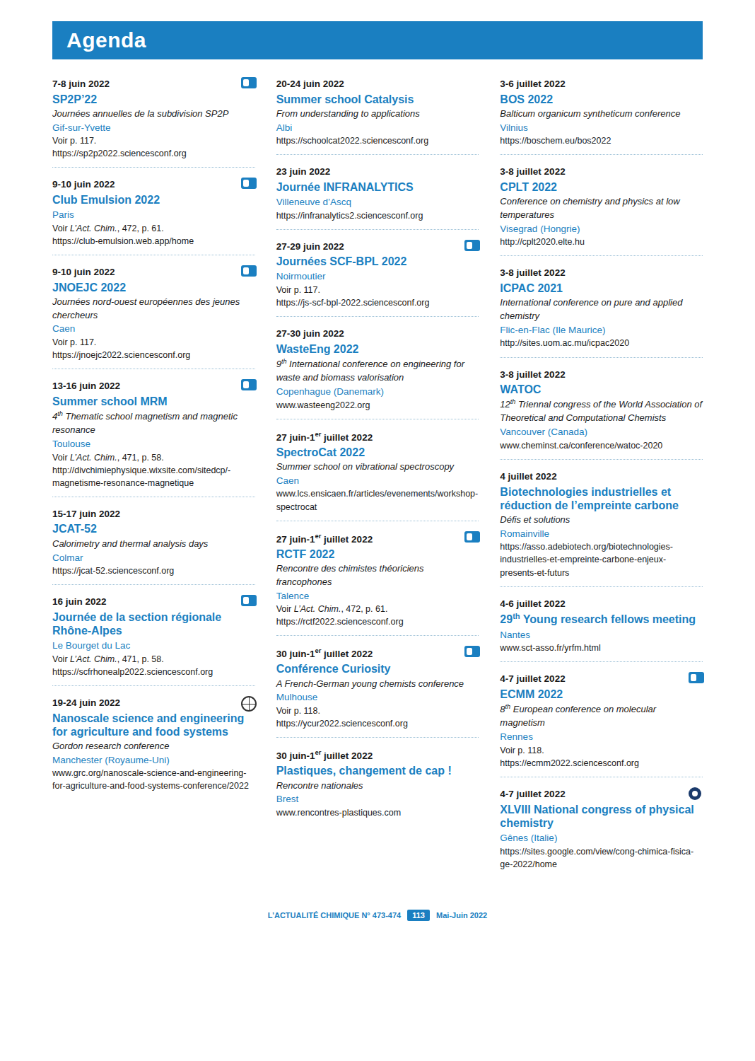Agenda
7-8 juin 2022
SP2P’22
Journées annuelles de la subdivision SP2P
Gif-sur-Yvette
Voir p. 117.
https://sp2p2022.sciencesconf.org
9-10 juin 2022
Club Emulsion 2022
Paris
Voir L’Act. Chim., 472, p. 61.
https://club-emulsion.web.app/home
9-10 juin 2022
JNOEJC 2022
Journées nord-ouest européennes des jeunes chercheurs
Caen
Voir p. 117.
https://jnoejc2022.sciencesconf.org
13-16 juin 2022
Summer school MRM
4th Thematic school magnetism and magnetic resonance
Toulouse
Voir L’Act. Chim., 471, p. 58.
http://divchimiephysique.wixsite.com/sitedcp/-magnetisme-resonance-magnetique
15-17 juin 2022
JCAT-52
Calorimetry and thermal analysis days
Colmar
https://jcat-52.sciencesconf.org
16 juin 2022
Journée de la section régionale Rhône-Alpes
Le Bourget du Lac
Voir L’Act. Chim., 471, p. 58.
https://scfrhonealp2022.sciencesconf.org
19-24 juin 2022
Nanoscale science and engineering for agriculture and food systems
Gordon research conference
Manchester (Royaume-Uni)
www.grc.org/nanoscale-science-and-engineering-for-agriculture-and-food-systems-conference/2022
20-24 juin 2022
Summer school Catalysis
From understanding to applications
Albi
https://schoolcat2022.sciencesconf.org
23 juin 2022
Journée INFRANALYTICS
Villeneuve d’Ascq
https://infranalytics2.sciencesconf.org
27-29 juin 2022
Journées SCF-BPL 2022
Noirmoutier
Voir p. 117.
https://js-scf-bpl-2022.sciencesconf.org
27-30 juin 2022
WasteEng 2022
9th International conference on engineering for waste and biomass valorisation
Copenhague (Danemark)
www.wasteeng2022.org
27 juin-1er juillet 2022
SpectroCat 2022
Summer school on vibrational spectroscopy
Caen
www.lcs.ensicaen.fr/articles/evenements/workshop-spectrocat
27 juin-1er juillet 2022
RCTF 2022
Rencontre des chimistes théoriciens francophones
Talence
Voir L’Act. Chim., 472, p. 61.
https://rctf2022.sciencesconf.org
30 juin-1er juillet 2022
Conférence Curiosity
A French-German young chemists conference
Mulhouse
Voir p. 118.
https://ycur2022.sciencesconf.org
30 juin-1er juillet 2022
Plastiques, changement de cap !
Rencontre nationales
Brest
www.rencontres-plastiques.com
3-6 juillet 2022
BOS 2022
Balticum organicum syntheticum conference
Vilnius
https://boschem.eu/bos2022
3-8 juillet 2022
CPLT 2022
Conference on chemistry and physics at low temperatures
Visegrad (Hongrie)
http://cplt2020.elte.hu
3-8 juillet 2022
ICPAC 2021
International conference on pure and applied chemistry
Flic-en-Flac (Ile Maurice)
http://sites.uom.ac.mu/icpac2020
3-8 juillet 2022
WATOC
12th Triennal congress of the World Association of Theoretical and Computational Chemists
Vancouver (Canada)
www.cheminst.ca/conference/watoc-2020
4 juillet 2022
Biotechnologies industrielles et réduction de l’empreinte carbone
Défis et solutions
Romainville
https://asso.adebiotech.org/biotechnologies-industrielles-et-empreinte-carbone-enjeux-presents-et-futurs
4-6 juillet 2022
29th Young research fellows meeting
Nantes
www.sct-asso.fr/yrfm.html
4-7 juillet 2022
ECMM 2022
8th European conference on molecular magnetism
Rennes
Voir p. 118.
https://ecmm2022.sciencesconf.org
4-7 juillet 2022
XLVIII National congress of physical chemistry
Gênes (Italie)
https://sites.google.com/view/cong-chimica-fisica-ge-2022/home
L’ACTUALITÉ CHIMIQUE N° 473-474 113 Mai-Juin 2022